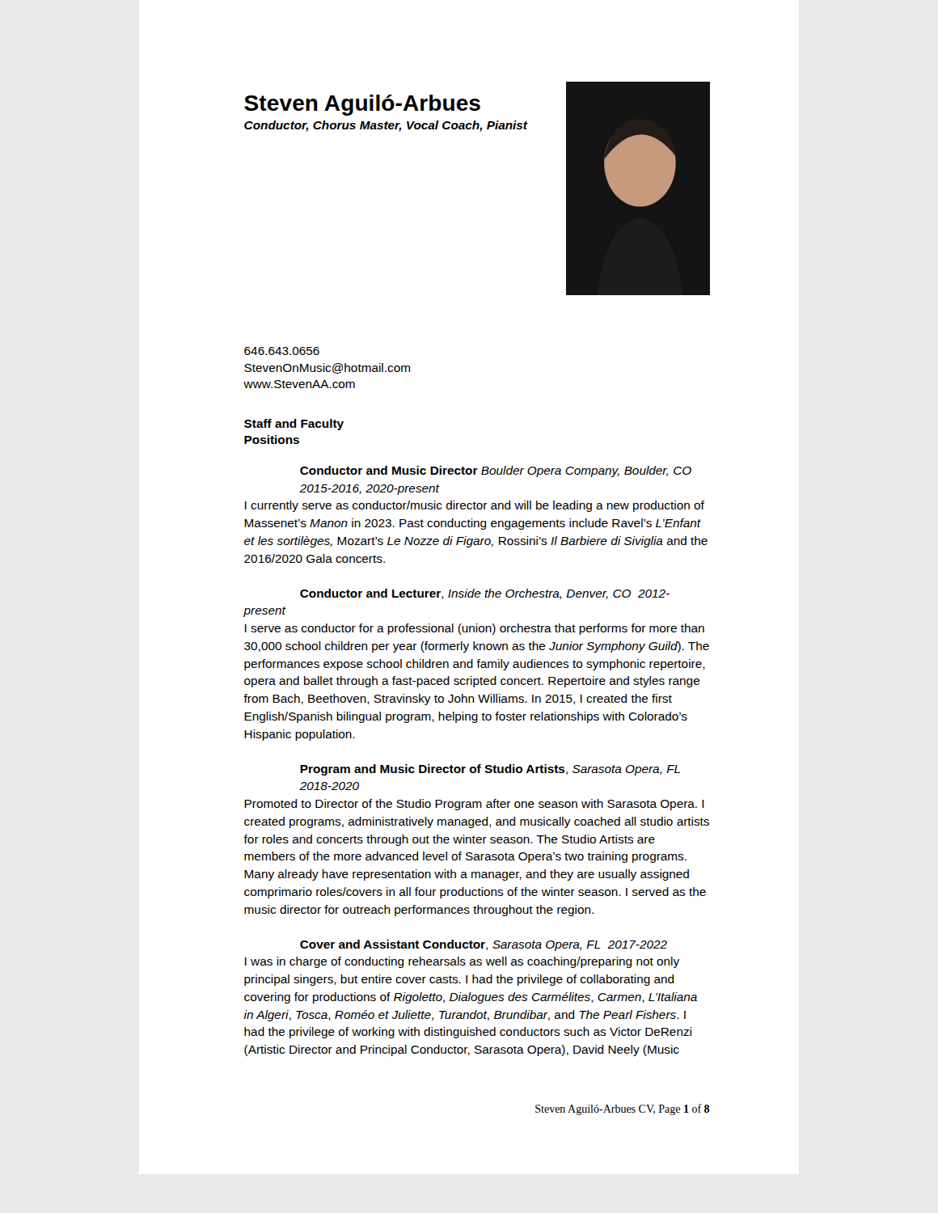Steven Aguiló-Arbues
Conductor, Chorus Master, Vocal Coach, Pianist
646.643.0656
StevenOnMusic@hotmail.com
www.StevenAA.com
Staff and Faculty
Positions
Conductor and Music Director Boulder Opera Company, Boulder, CO
2015-2016, 2020-present
I currently serve as conductor/music director and will be leading a new production of Massenet’s Manon in 2023. Past conducting engagements include Ravel’s L’Enfant et les sortilèges, Mozart’s Le Nozze di Figaro, Rossini’s Il Barbiere di Siviglia and the 2016/2020 Gala concerts.
Conductor and Lecturer, Inside the Orchestra, Denver, CO 2012-present
I serve as conductor for a professional (union) orchestra that performs for more than 30,000 school children per year (formerly known as the Junior Symphony Guild). The performances expose school children and family audiences to symphonic repertoire, opera and ballet through a fast-paced scripted concert. Repertoire and styles range from Bach, Beethoven, Stravinsky to John Williams. In 2015, I created the first English/Spanish bilingual program, helping to foster relationships with Colorado’s Hispanic population.
Program and Music Director of Studio Artists, Sarasota Opera, FL
2018-2020
Promoted to Director of the Studio Program after one season with Sarasota Opera. I created programs, administratively managed, and musically coached all studio artists for roles and concerts through out the winter season. The Studio Artists are members of the more advanced level of Sarasota Opera’s two training programs. Many already have representation with a manager, and they are usually assigned comprimario roles/covers in all four productions of the winter season. I served as the music director for outreach performances throughout the region.
Cover and Assistant Conductor, Sarasota Opera, FL 2017-2022
I was in charge of conducting rehearsals as well as coaching/preparing not only principal singers, but entire cover casts. I had the privilege of collaborating and covering for productions of Rigoletto, Dialogues des Carmélites, Carmen, L’Italiana in Algeri, Tosca, Roméo et Juliette, Turandot, Brundibar, and The Pearl Fishers. I had the privilege of working with distinguished conductors such as Victor DeRenzi (Artistic Director and Principal Conductor, Sarasota Opera), David Neely (Music
Steven Aguiló-Arbues CV, Page 1 of 8